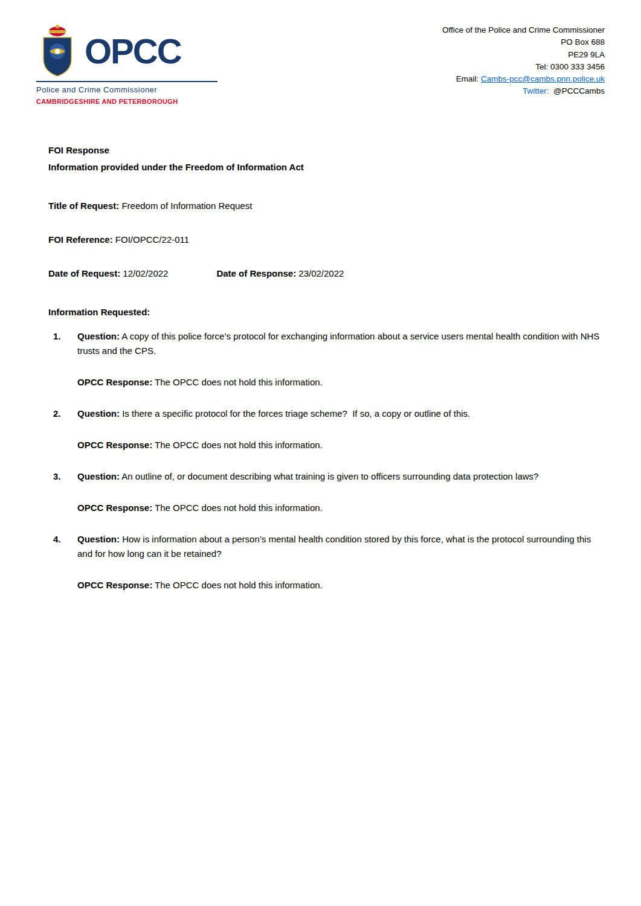OPCC
Police and Crime Commissioner
CAMBRIDGESHIRE AND PETERBOROUGH
Office of the Police and Crime Commissioner
PO Box 688
PE29 9LA
Tel: 0300 333 3456
Email: Cambs-pcc@cambs.pnn.police.uk
Twitter: @PCCCambs
FOI Response
Information provided under the Freedom of Information Act
Title of Request: Freedom of Information Request
FOI Reference: FOI/OPCC/22-011
Date of Request: 12/02/2022
Date of Response: 23/02/2022
Information Requested:
Question: A copy of this police force’s protocol for exchanging information about a service users mental health condition with NHS trusts and the CPS.
OPCC Response: The OPCC does not hold this information.
Question: Is there a specific protocol for the forces triage scheme? If so, a copy or outline of this.
OPCC Response: The OPCC does not hold this information.
Question: An outline of, or document describing what training is given to officers surrounding data protection laws?
OPCC Response: The OPCC does not hold this information.
Question: How is information about a person’s mental health condition stored by this force, what is the protocol surrounding this and for how long can it be retained?
OPCC Response: The OPCC does not hold this information.